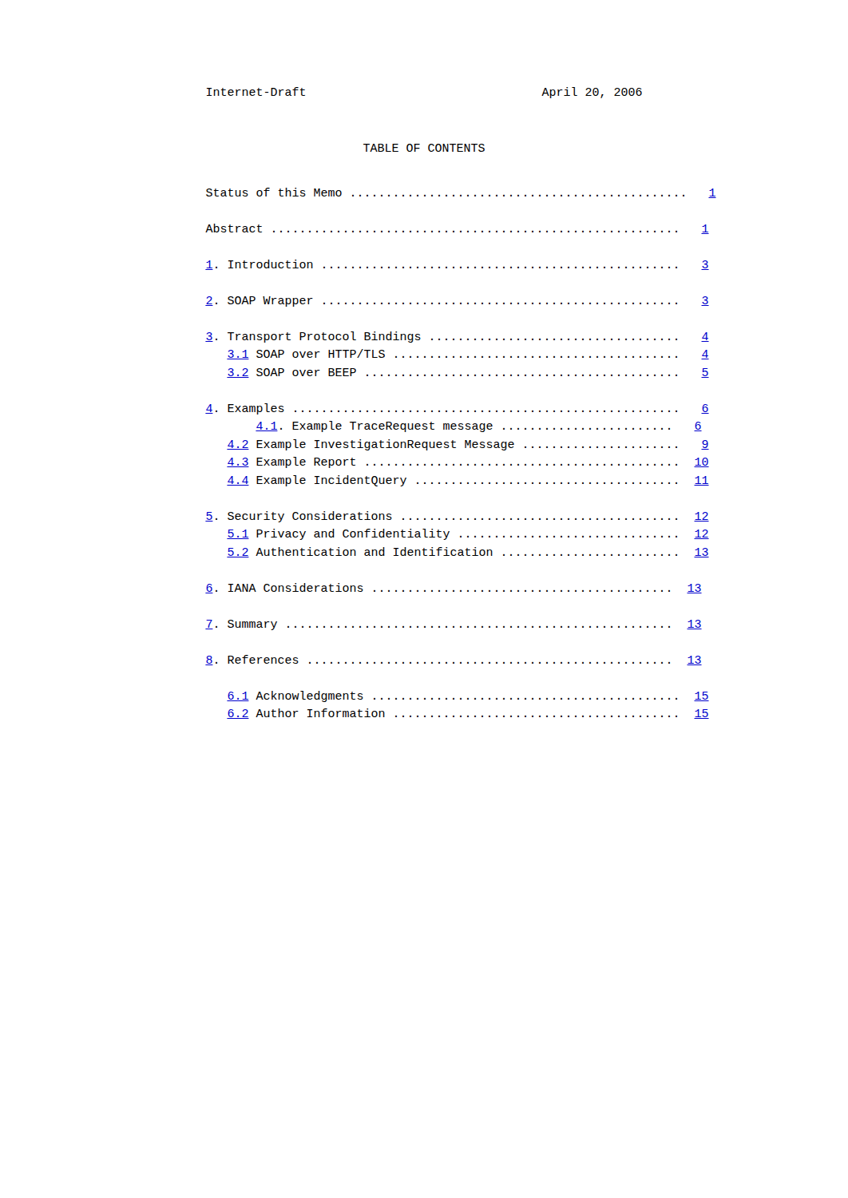Internet-Draft April 20, 2006
TABLE OF CONTENTS
Status of this Memo ...............................................   1

Abstract .........................................................   1

1. Introduction ..................................................   3

2. SOAP Wrapper ..................................................   3

3. Transport Protocol Bindings ...................................   4
   3.1 SOAP over HTTP/TLS ........................................   4
   3.2 SOAP over BEEP ............................................   5

4. Examples ......................................................   6
       4.1. Example TraceRequest message ........................   6
   4.2 Example InvestigationRequest Message ......................   9
   4.3 Example Report ............................................  10
   4.4 Example IncidentQuery .....................................  11

5. Security Considerations .......................................  12
   5.1 Privacy and Confidentiality ...............................  12
   5.2 Authentication and Identification .........................  13

6. IANA Considerations ..........................................  13

7. Summary ......................................................  13

8. References ...................................................  13

   6.1 Acknowledgments ...........................................  15
   6.2 Author Information ........................................  15